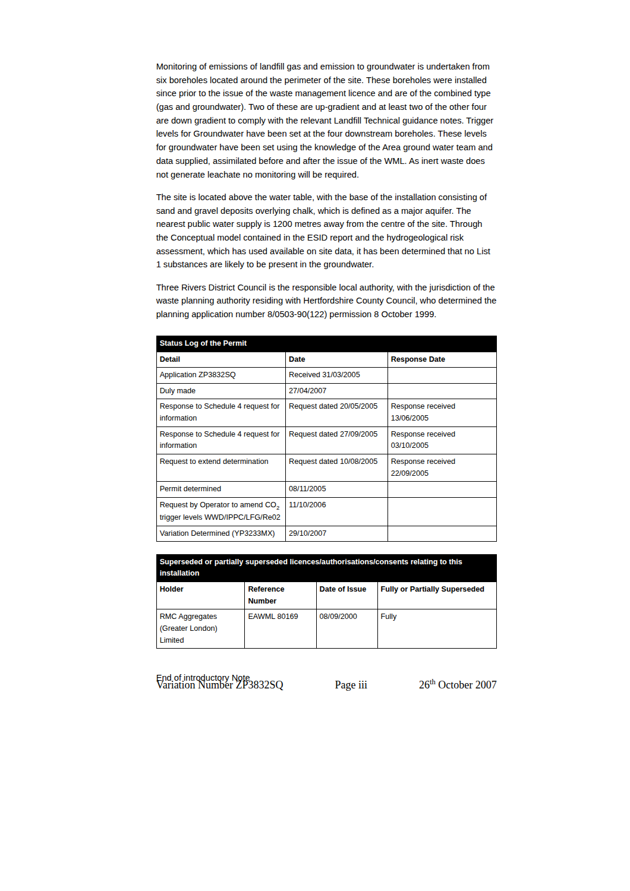Monitoring of emissions of landfill gas and emission to groundwater is undertaken from six boreholes located around the perimeter of the site. These boreholes were installed since prior to the issue of the waste management licence and are of the combined type (gas and groundwater). Two of these are up-gradient and at least two of the other four are down gradient to comply with the relevant Landfill Technical guidance notes. Trigger levels for Groundwater have been set at the four downstream boreholes. These levels for groundwater have been set using the knowledge of the Area ground water team and data supplied, assimilated before and after the issue of the WML. As inert waste does not generate leachate no monitoring will be required.
The site is located above the water table, with the base of the installation consisting of sand and gravel deposits overlying chalk, which is defined as a major aquifer. The nearest public water supply is 1200 metres away from the centre of the site. Through the Conceptual model contained in the ESID report and the hydrogeological risk assessment, which has used available on site data, it has been determined that no List 1 substances are likely to be present in the groundwater.
Three Rivers District Council is the responsible local authority, with the jurisdiction of the waste planning authority residing with Hertfordshire County Council, who determined the planning application number 8/0503-90(122) permission 8 October 1999.
| Status Log of the Permit |
| --- |
| Detail | Date | Response Date |
| Application ZP3832SQ | Received 31/03/2005 | |
| Duly made | 27/04/2007 | |
| Response to Schedule 4 request for information | Request dated 20/05/2005 | Response received 13/06/2005 |
| Response to Schedule 4 request for information | Request dated 27/09/2005 | Response received 03/10/2005 |
| Request to extend determination | Request dated 10/08/2005 | Response received 22/09/2005 |
| Permit determined | 08/11/2005 | |
| Request by Operator to amend CO 2 trigger levels WWD/IPPC/LFG/Re02 | 11/10/2006 | |
| Variation Determined (YP3233MX) | 29/10/2007 | |
| Superseded or partially superseded licences/authorisations/consents relating to this installation |
| --- |
| Holder | Reference Number | Date of Issue | Fully or Partially Superseded |
| RMC Aggregates (Greater London) Limited | EAWML 80169 | 08/09/2000 | Fully |
End of introductory Note
Variation Number ZP3832SQ Page iii 26th October 2007